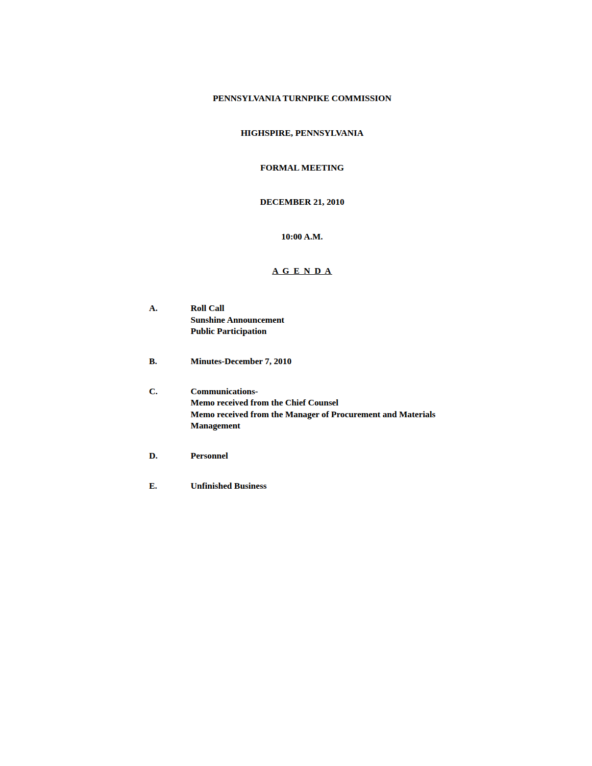PENNSYLVANIA TURNPIKE COMMISSION
HIGHSPIRE, PENNSYLVANIA
FORMAL MEETING
DECEMBER 21, 2010
10:00 A.M.
A G E N D A
| A. | Roll Call Sunshine Announcement Public Participation |
| B. | Minutes-December 7, 2010 |
| C. | Communications- Memo received from the Chief Counsel Memo received from the Manager of Procurement and Materials Management |
| D. | Personnel |
| E. | Unfinished Business |